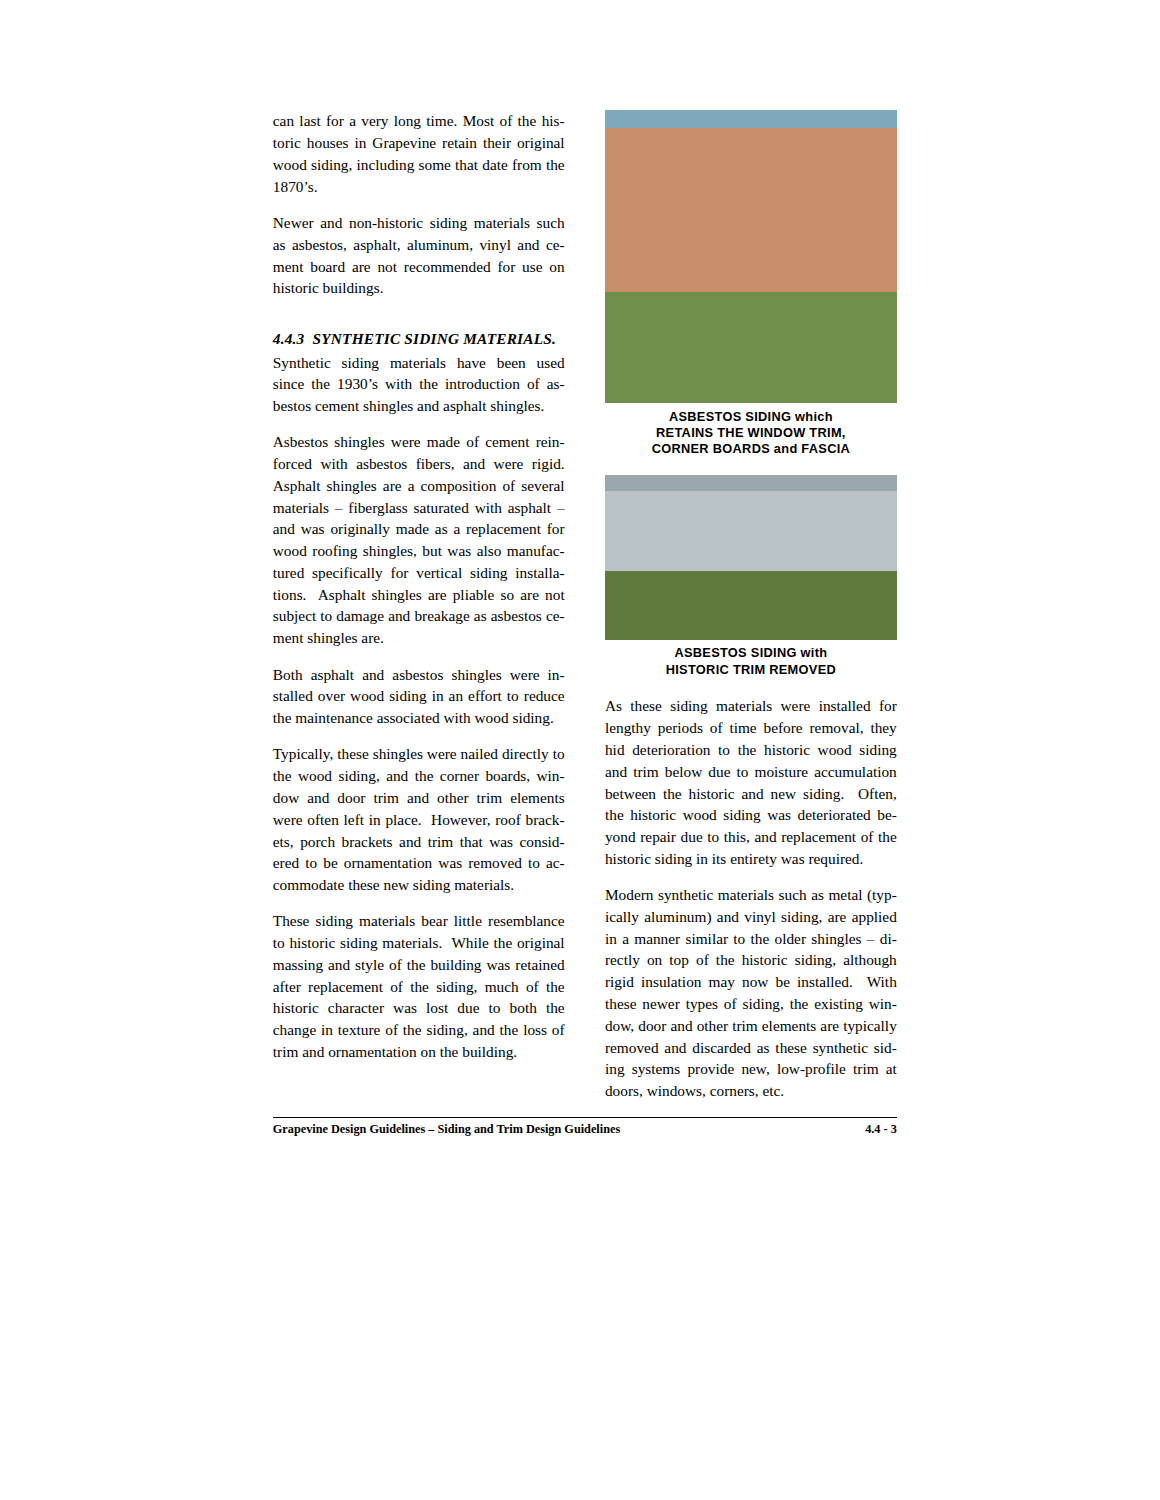can last for a very long time. Most of the historic houses in Grapevine retain their original wood siding, including some that date from the 1870’s.
Newer and non-historic siding materials such as asbestos, asphalt, aluminum, vinyl and cement board are not recommended for use on historic buildings.
4.4.3 SYNTHETIC SIDING MATERIALS.
Synthetic siding materials have been used since the 1930’s with the introduction of asbestos cement shingles and asphalt shingles.
Asbestos shingles were made of cement reinforced with asbestos fibers, and were rigid. Asphalt shingles are a composition of several materials – fiberglass saturated with asphalt – and was originally made as a replacement for wood roofing shingles, but was also manufactured specifically for vertical siding installations. Asphalt shingles are pliable so are not subject to damage and breakage as asbestos cement shingles are.
Both asphalt and asbestos shingles were installed over wood siding in an effort to reduce the maintenance associated with wood siding.
Typically, these shingles were nailed directly to the wood siding, and the corner boards, window and door trim and other trim elements were often left in place. However, roof brackets, porch brackets and trim that was considered to be ornamentation was removed to accommodate these new siding materials.
These siding materials bear little resemblance to historic siding materials. While the original massing and style of the building was retained after replacement of the siding, much of the historic character was lost due to both the change in texture of the siding, and the loss of trim and ornamentation on the building.
ASBESTOS SIDING which
RETAINS THE WINDOW TRIM,
CORNER BOARDS and FASCIA
ASBESTOS SIDING with
HISTORIC TRIM REMOVED
As these siding materials were installed for lengthy periods of time before removal, they hid deterioration to the historic wood siding and trim below due to moisture accumulation between the historic and new siding. Often, the historic wood siding was deteriorated beyond repair due to this, and replacement of the historic siding in its entirety was required.
Modern synthetic materials such as metal (typically aluminum) and vinyl siding, are applied in a manner similar to the older shingles – directly on top of the historic siding, although rigid insulation may now be installed. With these newer types of siding, the existing window, door and other trim elements are typically removed and discarded as these synthetic siding systems provide new, low-profile trim at doors, windows, corners, etc.
Grapevine Design Guidelines – Siding and Trim Design Guidelines
4.4 - 3